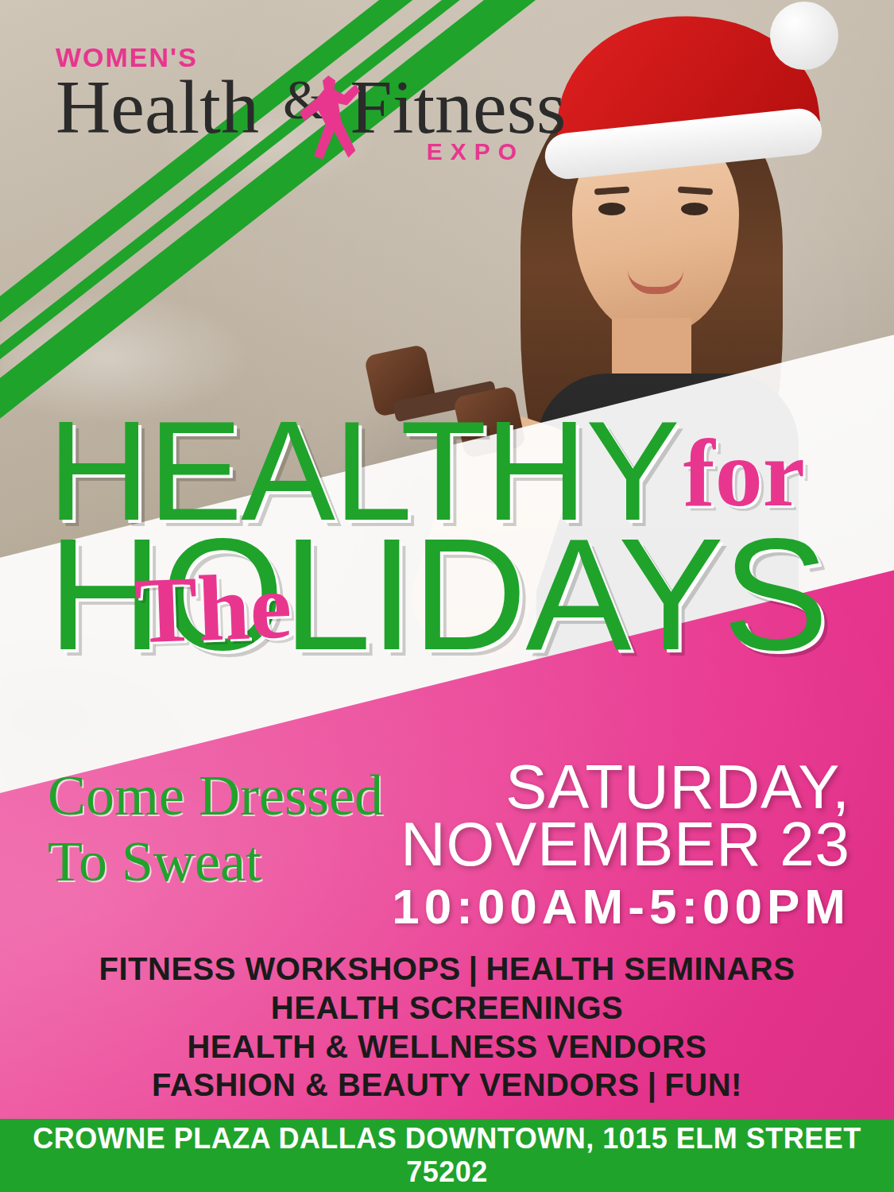WOMEN'S
Health & Fitness
EXPO
HEALTHYfor
The HOLIDAYS
Come Dressed
To Sweat
SATURDAY,
NOVEMBER 23
10:00AM-5:00PM
FITNESS WORKSHOPS|HEALTH SEMINARS
HEALTH SCREENINGS
HEALTH & WELLNESS VENDORS
FASHION & BEAUTY VENDORS|FUN!
CROWNE PLAZA DALLAS DOWNTOWN, 1015 ELM STREET 75202